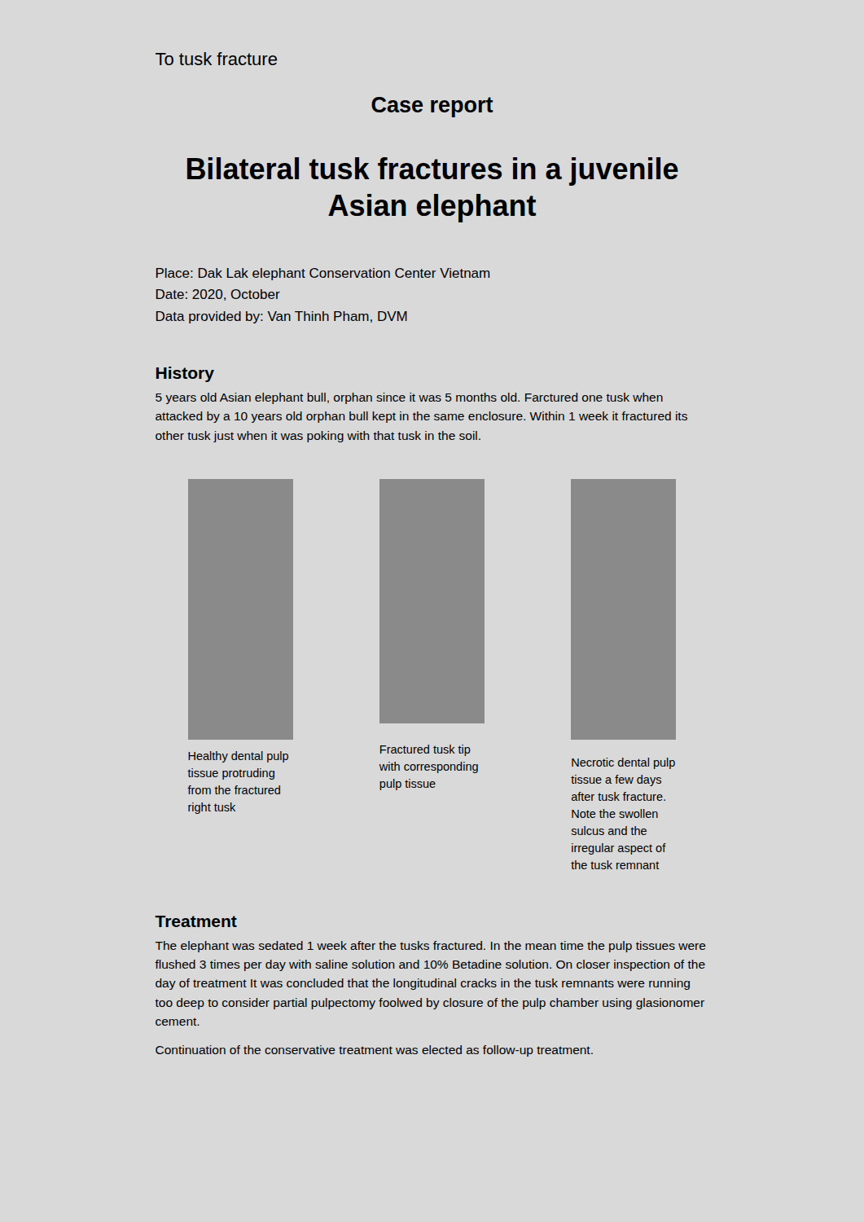To tusk fracture
Case report
Bilateral tusk fractures in a juvenile Asian elephant
Place: Dak Lak elephant Conservation Center Vietnam
Date: 2020, October
Data provided by: Van Thinh Pham, DVM
History
5 years old Asian elephant bull, orphan since it was 5 months old. Farctured one tusk when attacked by a 10 years old orphan bull kept in the same enclosure. Within 1 week it fractured its other tusk just when it was poking with that tusk in the soil.
Healthy dental pulp tissue protruding from the fractured right tusk
Fractured tusk tip with corresponding pulp tissue
Necrotic dental pulp tissue a few days after tusk fracture. Note the swollen sulcus and the irregular aspect of the tusk remnant
Treatment
The elephant was sedated 1 week after the tusks fractured. In the mean time the pulp tissues were flushed 3 times per day with saline solution and 10% Betadine solution. On closer inspection of the day of treatment It was concluded that the longitudinal cracks in the tusk remnants were running too deep to consider partial pulpectomy foolwed by closure of the pulp chamber using glasionomer cement.
Continuation of the conservative treatment was elected as follow-up treatment.